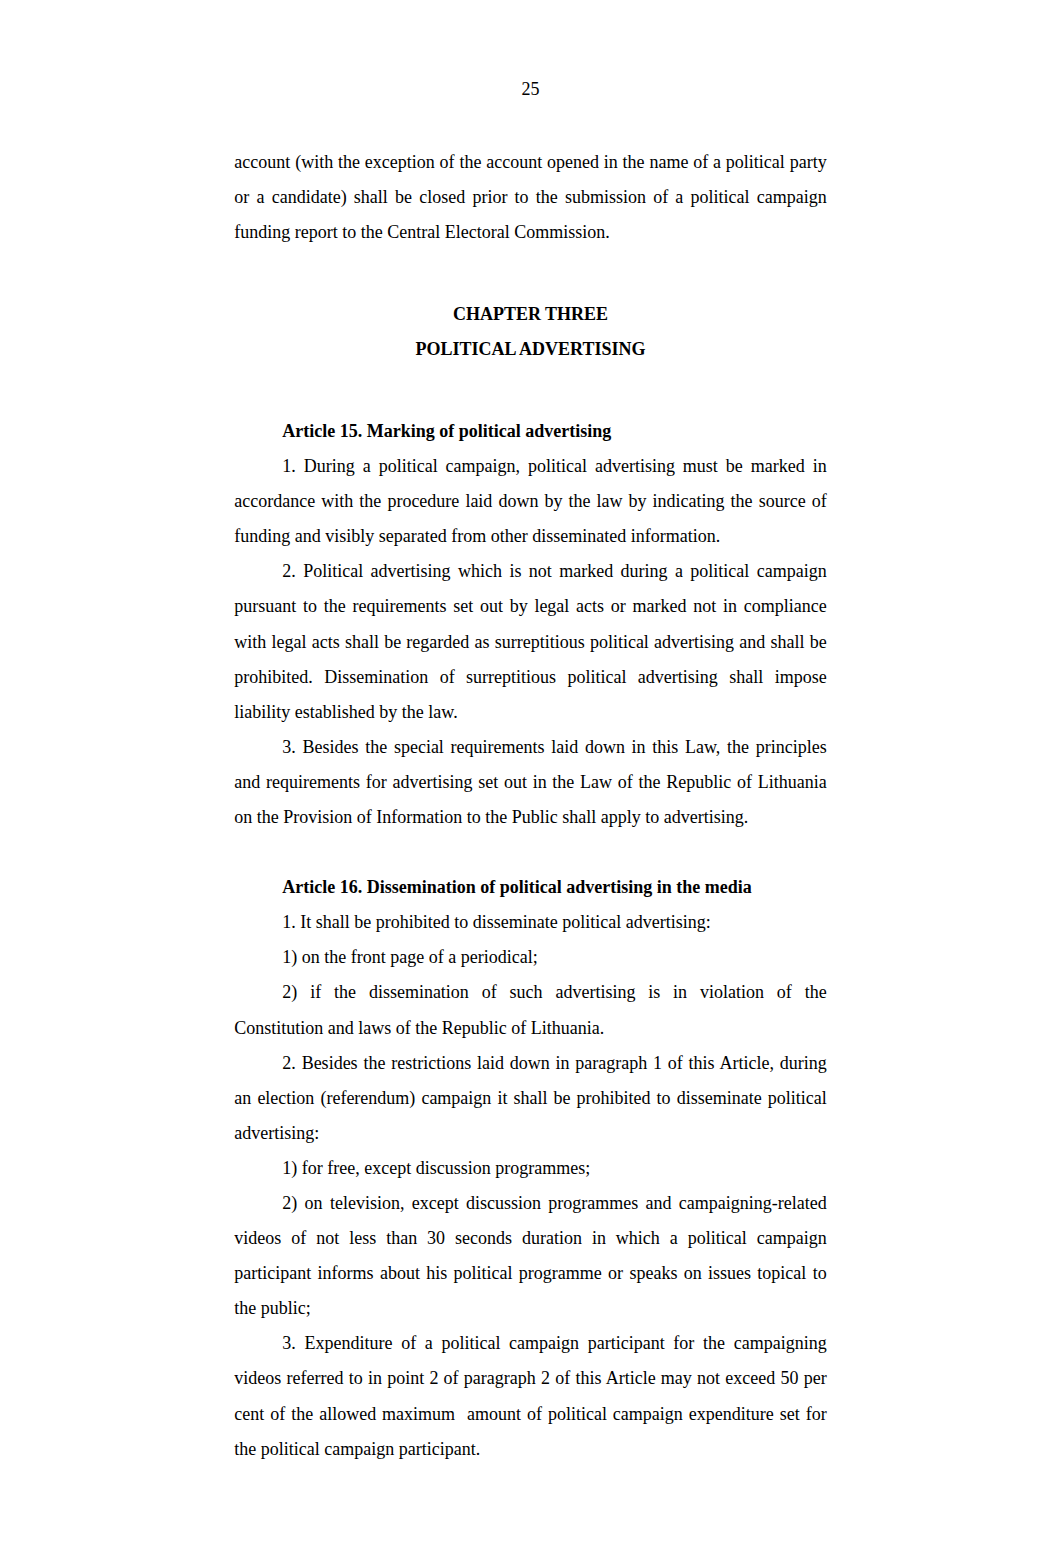25
account (with the exception of the account opened in the name of a political party or a candidate) shall be closed prior to the submission of a political campaign funding report to the Central Electoral Commission.
CHAPTER THREE
POLITICAL ADVERTISING
Article 15. Marking of political advertising
1. During a political campaign, political advertising must be marked in accordance with the procedure laid down by the law by indicating the source of funding and visibly separated from other disseminated information.
2. Political advertising which is not marked during a political campaign pursuant to the requirements set out by legal acts or marked not in compliance with legal acts shall be regarded as surreptitious political advertising and shall be prohibited. Dissemination of surreptitious political advertising shall impose liability established by the law.
3. Besides the special requirements laid down in this Law, the principles and requirements for advertising set out in the Law of the Republic of Lithuania on the Provision of Information to the Public shall apply to advertising.
Article 16. Dissemination of political advertising in the media
1. It shall be prohibited to disseminate political advertising:
1) on the front page of a periodical;
2) if the dissemination of such advertising is in violation of the Constitution and laws of the Republic of Lithuania.
2. Besides the restrictions laid down in paragraph 1 of this Article, during an election (referendum) campaign it shall be prohibited to disseminate political advertising:
1) for free, except discussion programmes;
2) on television, except discussion programmes and campaigning-related videos of not less than 30 seconds duration in which a political campaign participant informs about his political programme or speaks on issues topical to the public;
3. Expenditure of a political campaign participant for the campaigning videos referred to in point 2 of paragraph 2 of this Article may not exceed 50 per cent of the allowed maximum amount of political campaign expenditure set for the political campaign participant.